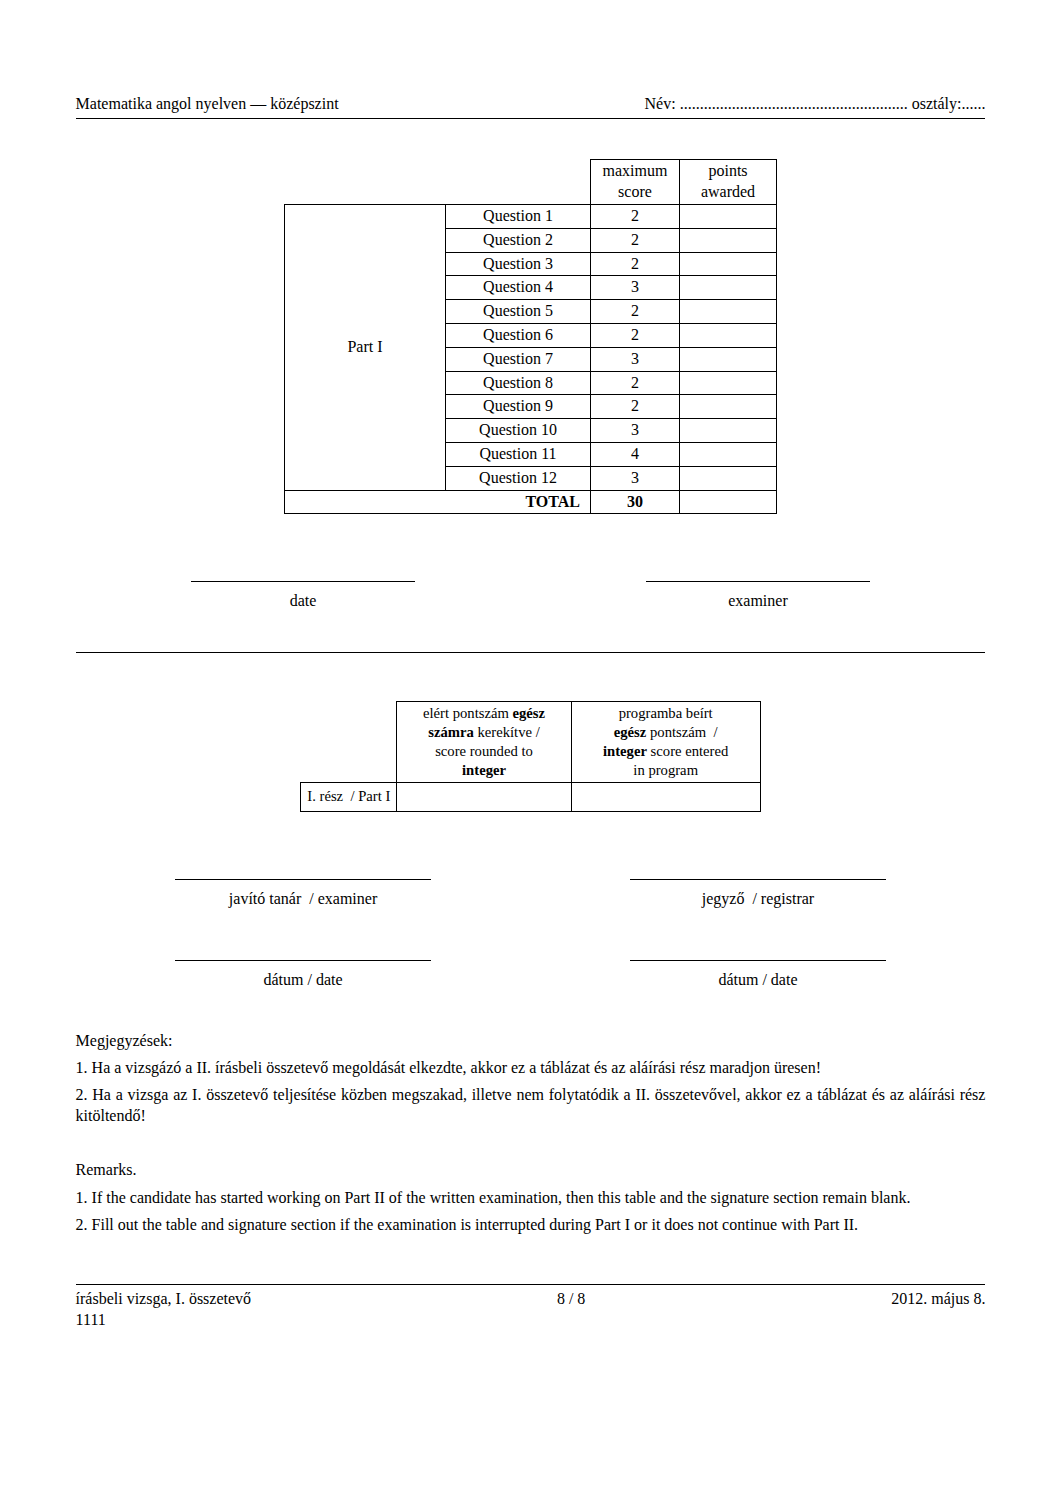Matematika angol nyelven — középszint
Név: ......................................................... osztály:......
| | | maximum score | points awarded |
| Part I | Question 1 | 2 | |
| Question 2 | 2 | |
| Question 3 | 2 | |
| Question 4 | 3 | |
| Question 5 | 2 | |
| Question 6 | 2 | |
| Question 7 | 3 | |
| Question 8 | 2 | |
| Question 9 | 2 | |
| Question 10 | 3 | |
| Question 11 | 4 | |
| Question 12 | 3 | |
| TOTAL | 30 | |
| date | examiner |
| | elért pontszám egész számra kerekítve / score rounded to integer | programba beírt egész pontszám / integer score entered in program |
| I. rész / Part I | | |
| javító tanár / examiner | jegyző / registrar |
| dátum / date | dátum / date |
Megjegyzések:
1. Ha a vizsgázó a II. írásbeli összetevő megoldását elkezdte, akkor ez a táblázat és az aláírási rész maradjon üresen!
2. Ha a vizsga az I. összetevő teljesítése közben megszakad, illetve nem folytatódik a II. összetevővel, akkor ez a táblázat és az aláírási rész kitöltendő!
Remarks.
1. If the candidate has started working on Part II of the written examination, then this table and the signature section remain blank.
2. Fill out the table and signature section if the examination is interrupted during Part I or it does not continue with Part II.
írásbeli vizsga, I. összetevő1111
8 / 8
2012. május 8.